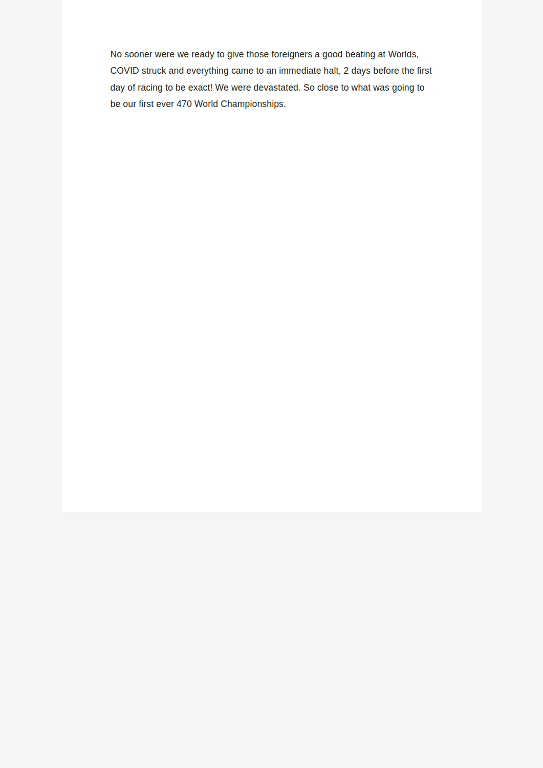No sooner were we ready to give those foreigners a good beating at Worlds, COVID struck and everything came to an immediate halt, 2 days before the first day of racing to be exact! We were devastated. So close to what was going to be our first ever 470 World Championships.